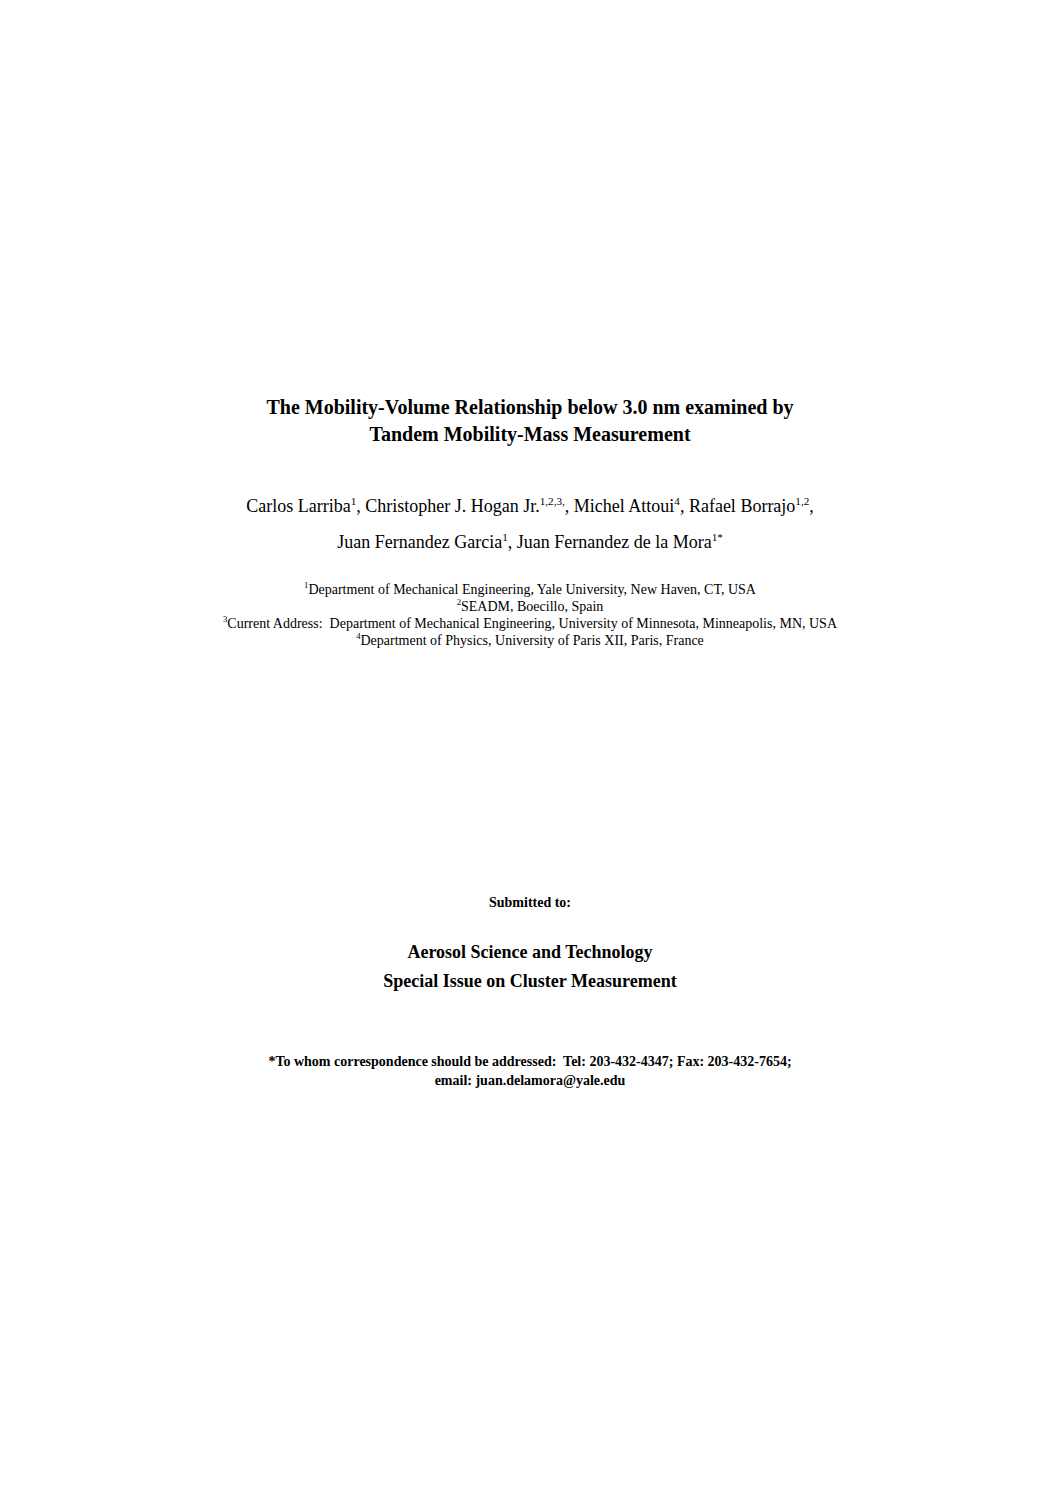The Mobility-Volume Relationship below 3.0 nm examined by Tandem Mobility-Mass Measurement
Carlos Larriba1, Christopher J. Hogan Jr.1,2,3,, Michel Attoui4, Rafael Borrajo1,2, Juan Fernandez Garcia1, Juan Fernandez de la Mora1*
1Department of Mechanical Engineering, Yale University, New Haven, CT, USA
2SEADM, Boecillo, Spain
3Current Address: Department of Mechanical Engineering, University of Minnesota, Minneapolis, MN, USA
4Department of Physics, University of Paris XII, Paris, France
Submitted to:
Aerosol Science and Technology
Special Issue on Cluster Measurement
*To whom correspondence should be addressed: Tel: 203-432-4347; Fax: 203-432-7654;
email: juan.delamora@yale.edu